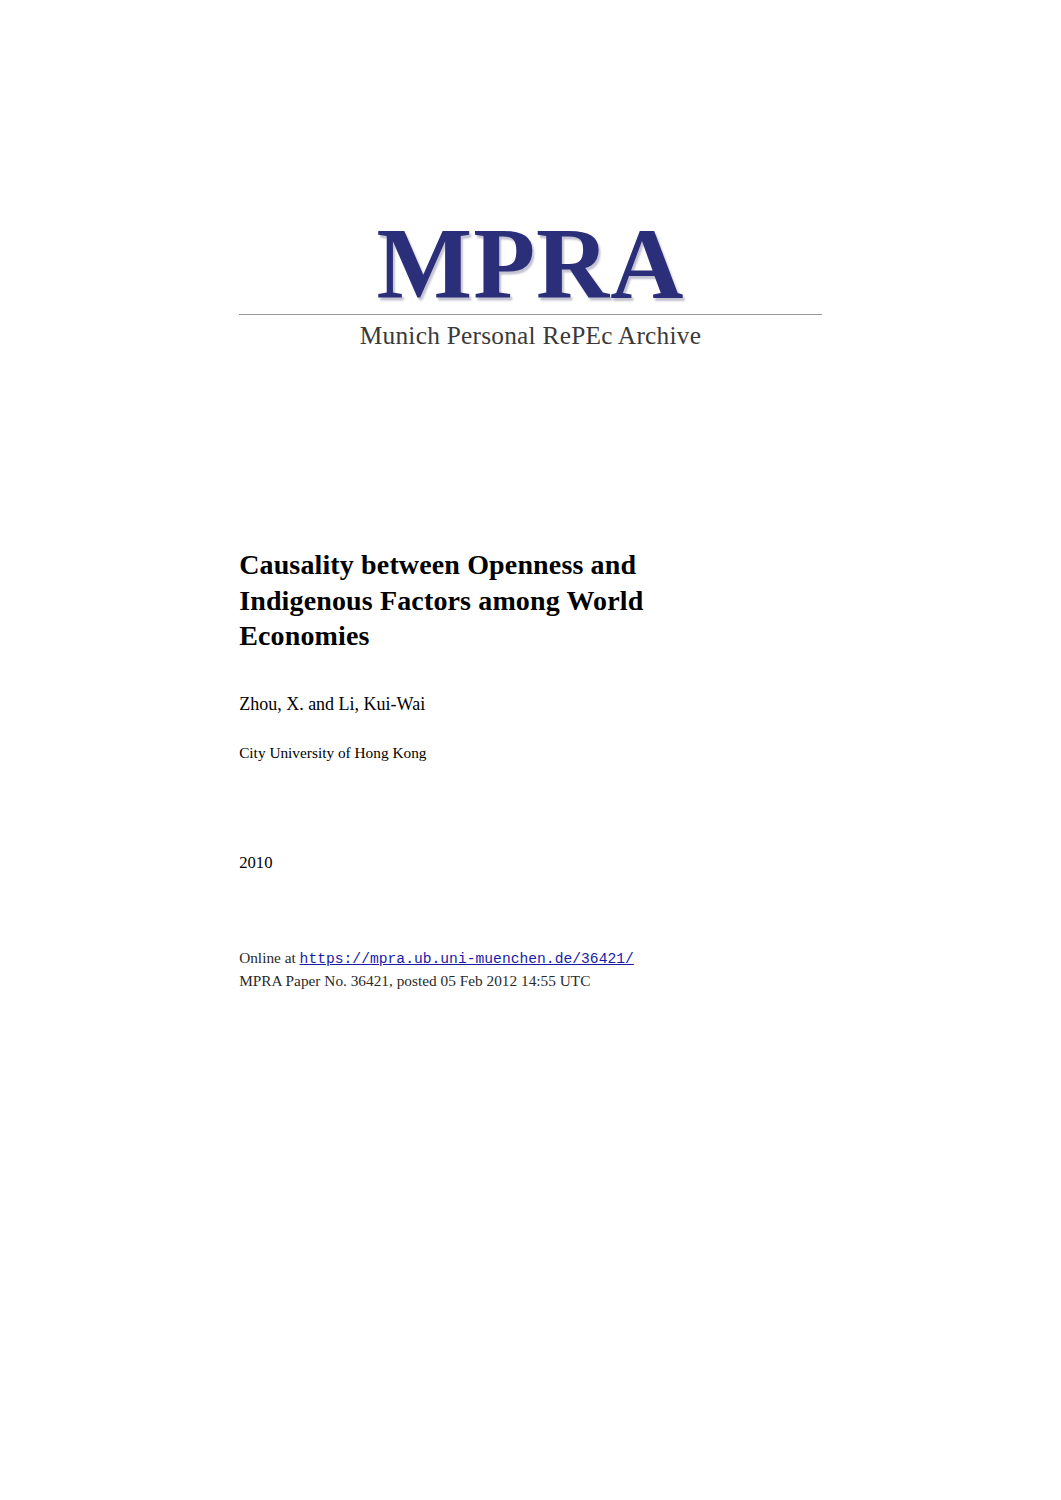MPRA
Munich Personal RePEc Archive
Causality between Openness and
Indigenous Factors among World
Economies
Zhou, X. and Li, Kui-Wai
City University of Hong Kong
2010
Online at https://mpra.ub.uni-muenchen.de/36421/
MPRA Paper No. 36421, posted 05 Feb 2012 14:55 UTC